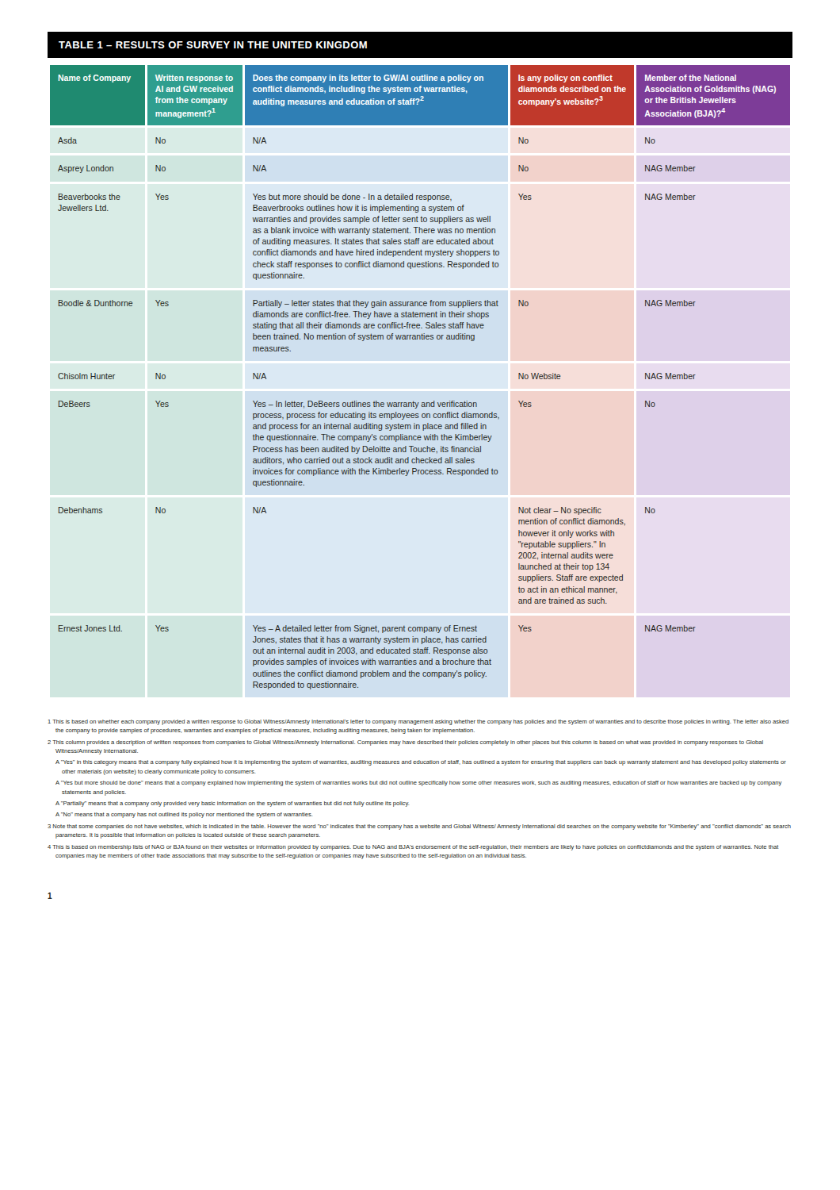Table 1 – Results of survey in the United Kingdom
| Name of Company | Written response to AI and GW received from the company management? 1 | Does the company in its letter to GW/AI outline a policy on conflict diamonds, including the system of warranties, auditing measures and education of staff? 2 | Is any policy on conflict diamonds described on the company's website? 3 | Member of the National Association of Goldsmiths (NAG) or the British Jewellers Association (BJA)? 4 |
| --- | --- | --- | --- | --- |
| Asda | No | N/A | No | No |
| Asprey London | No | N/A | No | NAG Member |
| Beaverbooks the Jewellers Ltd. | Yes | Yes but more should be done - In a detailed response, Beaverbrooks outlines how it is implementing a system of warranties and provides sample of letter sent to suppliers as well as a blank invoice with warranty statement. There was no mention of auditing measures. It states that sales staff are educated about conflict diamonds and have hired independent mystery shoppers to check staff responses to conflict diamond questions. Responded to questionnaire. | Yes | NAG Member |
| Boodle & Dunthorne | Yes | Partially – letter states that they gain assurance from suppliers that diamonds are conflict-free. They have a statement in their shops stating that all their diamonds are conflict-free. Sales staff have been trained. No mention of system of warranties or auditing measures. | No | NAG Member |
| Chisolm Hunter | No | N/A | No Website | NAG Member |
| DeBeers | Yes | Yes – In letter, DeBeers outlines the warranty and verification process, process for educating its employees on conflict diamonds, and process for an internal auditing system in place and filled in the questionnaire. The company's compliance with the Kimberley Process has been audited by Deloitte and Touche, its financial auditors, who carried out a stock audit and checked all sales invoices for compliance with the Kimberley Process. Responded to questionnaire. | Yes | No |
| Debenhams | No | N/A | Not clear – No specific mention of conflict diamonds, however it only works with "reputable suppliers." In 2002, internal audits were launched at their top 134 suppliers. Staff are expected to act in an ethical manner, and are trained as such. | No |
| Ernest Jones Ltd. | Yes | Yes – A detailed letter from Signet, parent company of Ernest Jones, states that it has a warranty system in place, has carried out an internal audit in 2003, and educated staff. Response also provides samples of invoices with warranties and a brochure that outlines the conflict diamond problem and the company's policy. Responded to questionnaire. | Yes | NAG Member |
1 This is based on whether each company provided a written response to Global Witness/Amnesty International's letter to company management asking whether the company has policies and the system of warranties and to describe those policies in writing. The letter also asked the company to provide samples of procedures, warranties and examples of practical measures, including auditing measures, being taken for implementation.
2 This column provides a description of written responses from companies to Global Witness/Amnesty International. Companies may have described their policies completely in other places but this column is based on what was provided in company responses to Global Witness/Amnesty International.
A "Yes" in this category means that a company fully explained how it is implementing the system of warranties, auditing measures and education of staff, has outlined a system for ensuring that suppliers can back up warranty statement and has developed policy statements or other materials (on website) to clearly communicate policy to consumers.
A "Yes but more should be done" means that a company explained how implementing the system of warranties works but did not outline specifically how some other measures work, such as auditing measures, education of staff or how warranties are backed up by company statements and policies.
A "Partially" means that a company only provided very basic information on the system of warranties but did not fully outline its policy.
A "No" means that a company has not outlined its policy nor mentioned the system of warranties.
3 Note that some companies do not have websites, which is indicated in the table. However the word "no" indicates that the company has a website and Global Witness/ Amnesty International did searches on the company website for "Kimberley" and "conflict diamonds" as search parameters. It is possible that information on policies is located outside of these search parameters.
4 This is based on membership lists of NAG or BJA found on their websites or information provided by companies. Due to NAG and BJA's endorsement of the self-regulation, their members are likely to have policies on conflictdiamonds and the system of warranties. Note that companies may be members of other trade associations that may subscribe to the self-regulation or companies may have subscribed to the self-regulation on an individual basis.
1